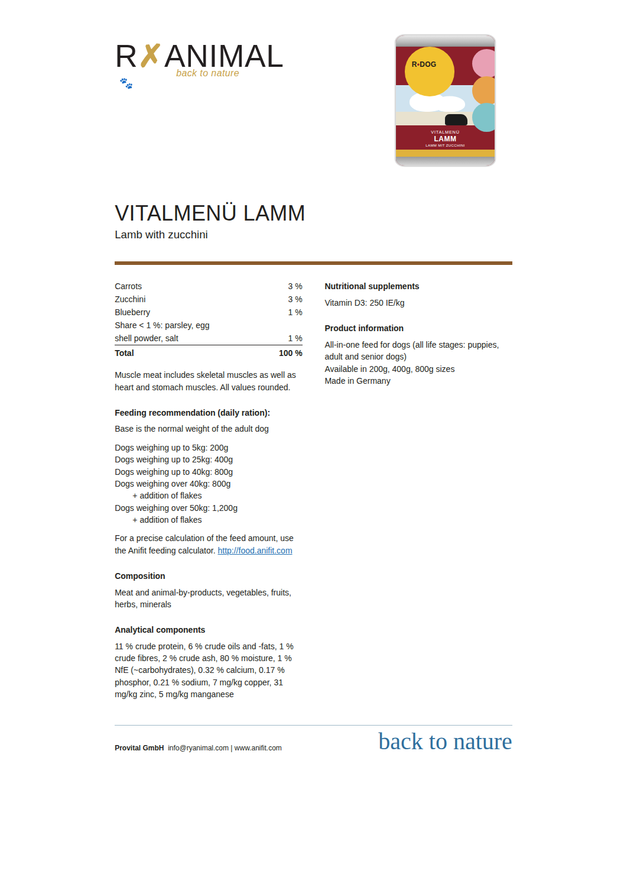R✗ANIMAL
back to nature
🐾
R•DOG
VITALMENÜ
LAMM
LAMM MIT ZUCCHINI
VITALMENÜ LAMM
Lamb with zucchini
| Carrots | 3 % |
| Zucchini | 3 % |
| Blueberry | 1 % |
| Share < 1 %: parsley, egg | |
| shell powder, salt | 1 % |
| Total | 100 % |
Muscle meat includes skeletal muscles as well as heart and stomach muscles. All values rounded.
Feeding recommendation (daily ration):
Base is the normal weight of the adult dog
Dogs weighing up to 5kg: 200g
Dogs weighing up to 25kg: 400g
Dogs weighing up to 40kg: 800g
Dogs weighing over 40kg: 800g
+ addition of flakes
Dogs weighing over 50kg: 1,200g
+ addition of flakes
For a precise calculation of the feed amount, use the Anifit feeding calculator. http://food.anifit.com
Composition
Meat and animal-by-products, vegetables, fruits, herbs, minerals
Analytical components
11 % crude protein, 6 % crude oils and -fats, 1 % crude fibres, 2 % crude ash, 80 % moisture, 1 % NfE (~carbohydrates), 0.32 % calcium, 0.17 % phosphor, 0.21 % sodium, 7 mg/kg copper, 31 mg/kg zinc, 5 mg/kg manganese
Nutritional supplements
Vitamin D3: 250 IE/kg
Product information
All-in-one feed for dogs (all life stages: puppies, adult and senior dogs)
Available in 200g, 400g, 800g sizes
Made in Germany
Provital GmbH info@ryanimal.com | www.anifit.com
back to nature